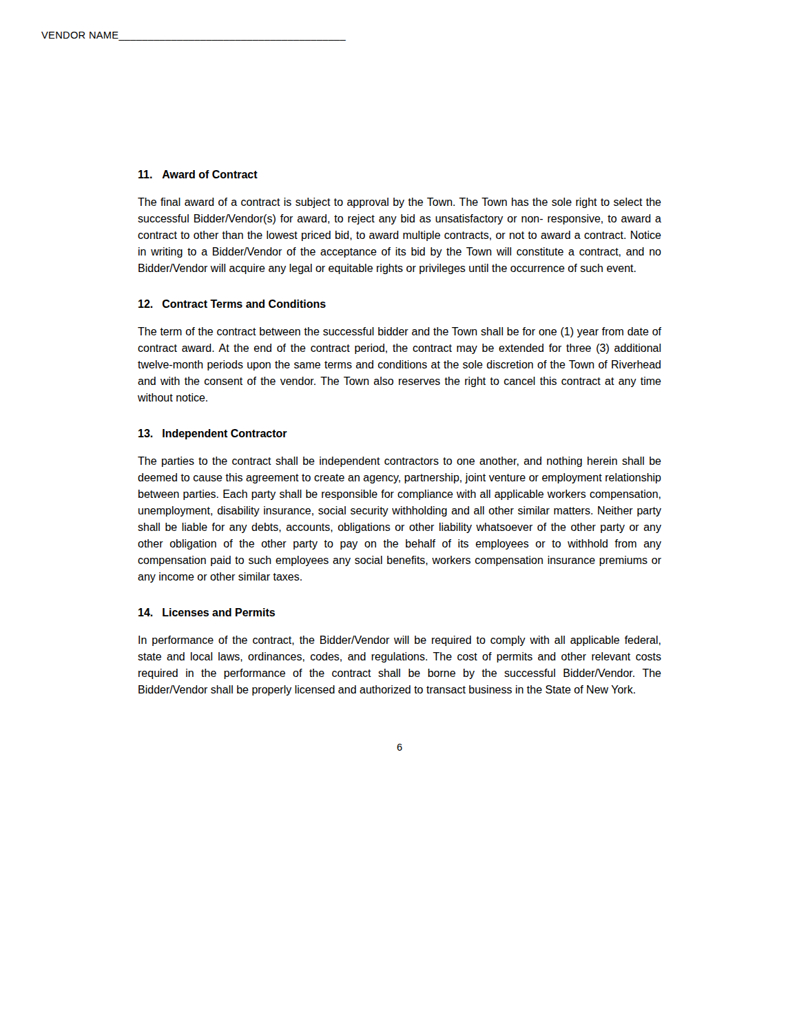VENDOR NAME_______________________________________
11. Award of Contract
The final award of a contract is subject to approval by the Town. The Town has the sole right to select the successful Bidder/Vendor(s) for award, to reject any bid as unsatisfactory or non- responsive, to award a contract to other than the lowest priced bid, to award multiple contracts, or not to award a contract. Notice in writing to a Bidder/Vendor of the acceptance of its bid by the Town will constitute a contract, and no Bidder/Vendor will acquire any legal or equitable rights or privileges until the occurrence of such event.
12. Contract Terms and Conditions
The term of the contract between the successful bidder and the Town shall be for one (1) year from date of contract award. At the end of the contract period, the contract may be extended for three (3) additional twelve-month periods upon the same terms and conditions at the sole discretion of the Town of Riverhead and with the consent of the vendor. The Town also reserves the right to cancel this contract at any time without notice.
13. Independent Contractor
The parties to the contract shall be independent contractors to one another, and nothing herein shall be deemed to cause this agreement to create an agency, partnership, joint venture or employment relationship between parties. Each party shall be responsible for compliance with all applicable workers compensation, unemployment, disability insurance, social security withholding and all other similar matters. Neither party shall be liable for any debts, accounts, obligations or other liability whatsoever of the other party or any other obligation of the other party to pay on the behalf of its employees or to withhold from any compensation paid to such employees any social benefits, workers compensation insurance premiums or any income or other similar taxes.
14. Licenses and Permits
In performance of the contract, the Bidder/Vendor will be required to comply with all applicable federal, state and local laws, ordinances, codes, and regulations. The cost of permits and other relevant costs required in the performance of the contract shall be borne by the successful Bidder/Vendor. The Bidder/Vendor shall be properly licensed and authorized to transact business in the State of New York.
6